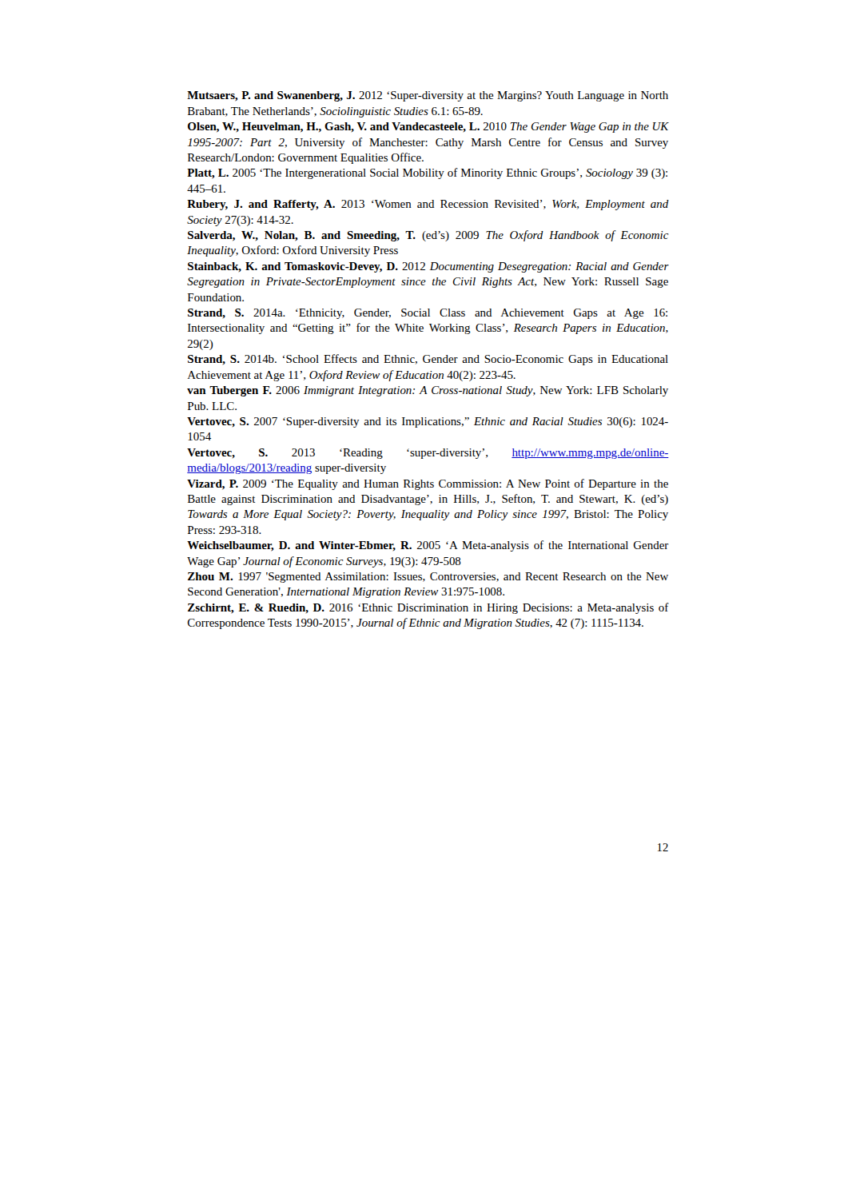Mutsaers, P. and Swanenberg, J. 2012 ‘Super-diversity at the Margins? Youth Language in North Brabant, The Netherlands’, Sociolinguistic Studies 6.1: 65-89.
Olsen, W., Heuvelman, H., Gash, V. and Vandecasteele, L. 2010 The Gender Wage Gap in the UK 1995-2007: Part 2, University of Manchester: Cathy Marsh Centre for Census and Survey Research/London: Government Equalities Office.
Platt, L. 2005 ‘The Intergenerational Social Mobility of Minority Ethnic Groups’, Sociology 39 (3): 445–61.
Rubery, J. and Rafferty, A. 2013 ‘Women and Recession Revisited’, Work, Employment and Society 27(3): 414-32.
Salverda, W., Nolan, B. and Smeeding, T. (ed’s) 2009 The Oxford Handbook of Economic Inequality, Oxford: Oxford University Press
Stainback, K. and Tomaskovic-Devey, D. 2012 Documenting Desegregation: Racial and Gender Segregation in Private-SectorEmployment since the Civil Rights Act, New York: Russell Sage Foundation.
Strand, S. 2014a. ‘Ethnicity, Gender, Social Class and Achievement Gaps at Age 16: Intersectionality and “Getting it” for the White Working Class’, Research Papers in Education, 29(2)
Strand, S. 2014b. ‘School Effects and Ethnic, Gender and Socio-Economic Gaps in Educational Achievement at Age 11’, Oxford Review of Education 40(2): 223-45.
van Tubergen F. 2006 Immigrant Integration: A Cross-national Study, New York: LFB Scholarly Pub. LLC.
Vertovec, S. 2007 ‘Super-diversity and its Implications,” Ethnic and Racial Studies 30(6): 1024-1054
Vertovec, S. 2013 ‘Reading ‘super-diversity’, http://www.mmg.mpg.de/online-media/blogs/2013/reading super-diversity
Vizard, P. 2009 ‘The Equality and Human Rights Commission: A New Point of Departure in the Battle against Discrimination and Disadvantage’, in Hills, J., Sefton, T. and Stewart, K. (ed’s) Towards a More Equal Society?: Poverty, Inequality and Policy since 1997, Bristol: The Policy Press: 293-318.
Weichselbaumer, D. and Winter-Ebmer, R. 2005 ‘A Meta-analysis of the International Gender Wage Gap’ Journal of Economic Surveys, 19(3): 479-508
Zhou M. 1997 'Segmented Assimilation: Issues, Controversies, and Recent Research on the New Second Generation', International Migration Review 31:975-1008.
Zschirnt, E. & Ruedin, D. 2016 ‘Ethnic Discrimination in Hiring Decisions: a Meta-analysis of Correspondence Tests 1990-2015’, Journal of Ethnic and Migration Studies, 42 (7): 1115-1134.
12